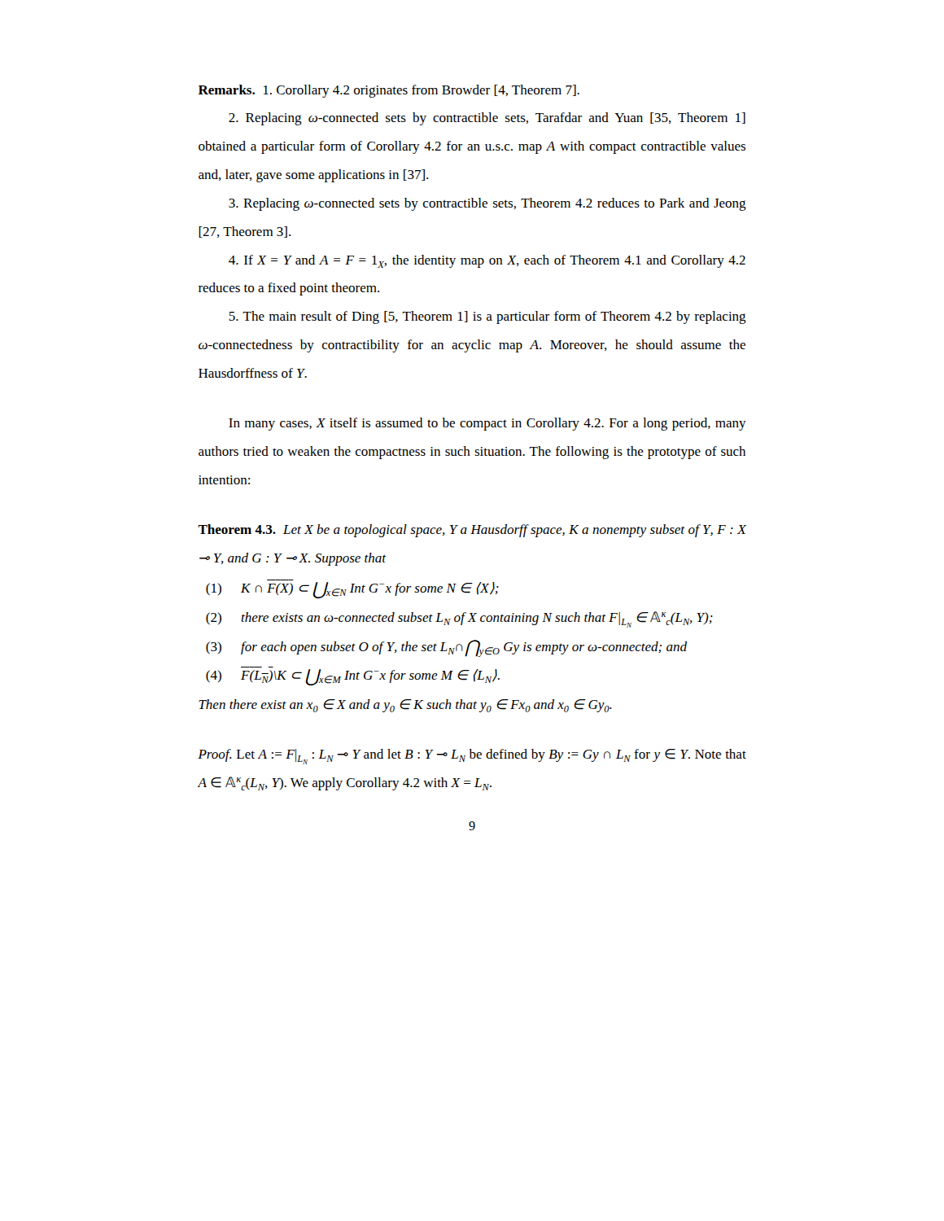Remarks. 1. Corollary 4.2 originates from Browder [4, Theorem 7].
2. Replacing ω-connected sets by contractible sets, Tarafdar and Yuan [35, Theorem 1] obtained a particular form of Corollary 4.2 for an u.s.c. map A with compact contractible values and, later, gave some applications in [37].
3. Replacing ω-connected sets by contractible sets, Theorem 4.2 reduces to Park and Jeong [27, Theorem 3].
4. If X = Y and A = F = 1X, the identity map on X, each of Theorem 4.1 and Corollary 4.2 reduces to a fixed point theorem.
5. The main result of Ding [5, Theorem 1] is a particular form of Theorem 4.2 by replacing ω-connectedness by contractibility for an acyclic map A. Moreover, he should assume the Hausdorffness of Y.
In many cases, X itself is assumed to be compact in Corollary 4.2. For a long period, many authors tried to weaken the compactness in such situation. The following is the prototype of such intention:
Theorem 4.3. Let X be a topological space, Y a Hausdorff space, K a nonempty subset of Y, F : X ⊸ Y, and G : Y ⊸ X. Suppose that
(1) K ∩ F(X) ⊂ ⋃x∈N Int G−x for some N ∈ ⟨X⟩;
(2) there exists an ω-connected subset LN of X containing N such that F|LN ∈ 𝔸κc(LN, Y);
(3) for each open subset O of Y, the set LN∩⋂y∈O Gy is empty or ω-connected; and
(4) F(LN)\K ⊂ ⋃x∈M Int G−x for some M ∈ ⟨LN⟩.
Then there exist an x0 ∈ X and a y0 ∈ K such that y0 ∈ Fx0 and x0 ∈ Gy0.
Proof. Let A := F|LN : LN ⊸ Y and let B : Y ⊸ LN be defined by By := Gy ∩ LN for y ∈ Y. Note that A ∈ 𝔸κc(LN, Y). We apply Corollary 4.2 with X = LN.
9